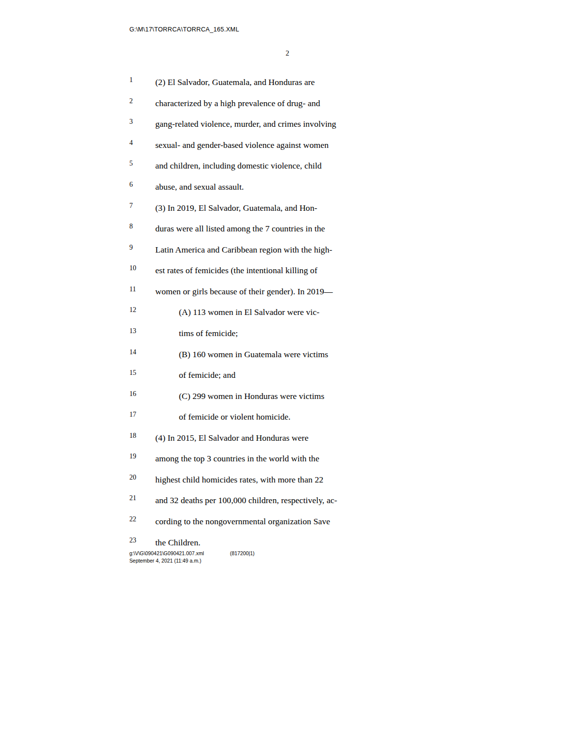G:\M\17\TORRCA\TORRCA_165.XML
2
(2) El Salvador, Guatemala, and Honduras are
characterized by a high prevalence of drug- and
gang-related violence, murder, and crimes involving
sexual- and gender-based violence against women
and children, including domestic violence, child
abuse, and sexual assault.
(3) In 2019, El Salvador, Guatemala, and Hon-
duras were all listed among the 7 countries in the
Latin America and Caribbean region with the high-
est rates of femicides (the intentional killing of
women or girls because of their gender). In 2019—
(A) 113 women in El Salvador were vic-
tims of femicide;
(B) 160 women in Guatemala were victims
of femicide; and
(C) 299 women in Honduras were victims
of femicide or violent homicide.
(4) In 2015, El Salvador and Honduras were
among the top 3 countries in the world with the
highest child homicides rates, with more than 22
and 32 deaths per 100,000 children, respectively, ac-
cording to the nongovernmental organization Save
the Children.
g:\V\G\090421\G090421.007.xml (817200|1)
September 4, 2021 (11:49 a.m.)